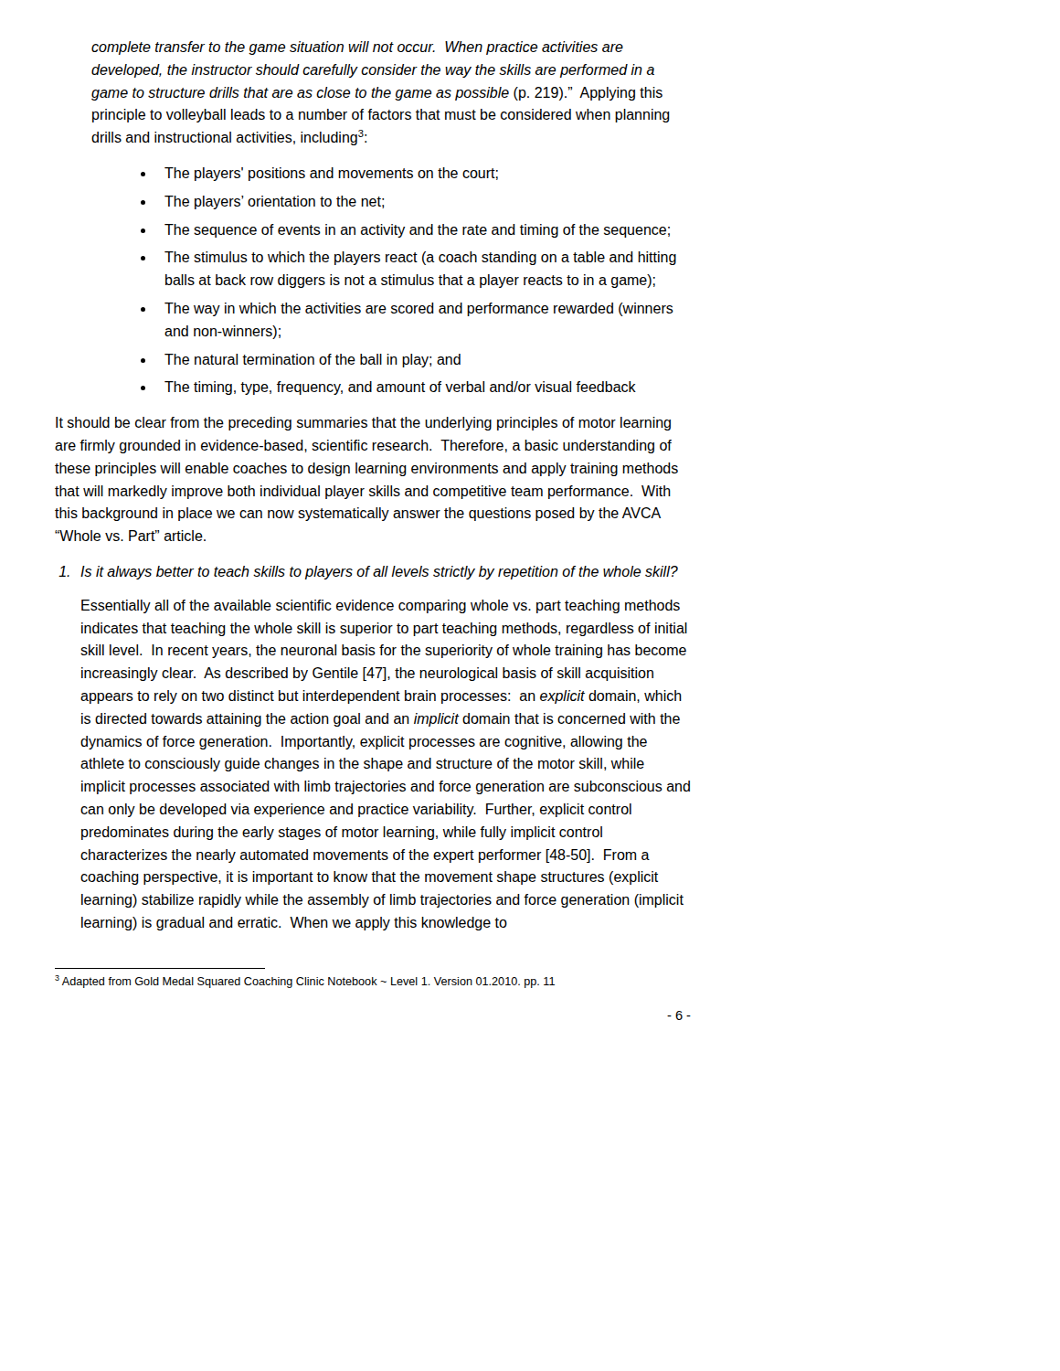complete transfer to the game situation will not occur. When practice activities are developed, the instructor should carefully consider the way the skills are performed in a game to structure drills that are as close to the game as possible (p. 219).” Applying this principle to volleyball leads to a number of factors that must be considered when planning drills and instructional activities, including3:
The players' positions and movements on the court;
The players’ orientation to the net;
The sequence of events in an activity and the rate and timing of the sequence;
The stimulus to which the players react (a coach standing on a table and hitting balls at back row diggers is not a stimulus that a player reacts to in a game);
The way in which the activities are scored and performance rewarded (winners and non-winners);
The natural termination of the ball in play; and
The timing, type, frequency, and amount of verbal and/or visual feedback
It should be clear from the preceding summaries that the underlying principles of motor learning are firmly grounded in evidence-based, scientific research. Therefore, a basic understanding of these principles will enable coaches to design learning environments and apply training methods that will markedly improve both individual player skills and competitive team performance. With this background in place we can now systematically answer the questions posed by the AVCA “Whole vs. Part” article.
Is it always better to teach skills to players of all levels strictly by repetition of the whole skill?
Essentially all of the available scientific evidence comparing whole vs. part teaching methods indicates that teaching the whole skill is superior to part teaching methods, regardless of initial skill level. In recent years, the neuronal basis for the superiority of whole training has become increasingly clear. As described by Gentile [47], the neurological basis of skill acquisition appears to rely on two distinct but interdependent brain processes: an explicit domain, which is directed towards attaining the action goal and an implicit domain that is concerned with the dynamics of force generation. Importantly, explicit processes are cognitive, allowing the athlete to consciously guide changes in the shape and structure of the motor skill, while implicit processes associated with limb trajectories and force generation are subconscious and can only be developed via experience and practice variability. Further, explicit control predominates during the early stages of motor learning, while fully implicit control characterizes the nearly automated movements of the expert performer [48-50]. From a coaching perspective, it is important to know that the movement shape structures (explicit learning) stabilize rapidly while the assembly of limb trajectories and force generation (implicit learning) is gradual and erratic. When we apply this knowledge to
3 Adapted from Gold Medal Squared Coaching Clinic Notebook ~ Level 1. Version 01.2010. pp. 11
- 6 -